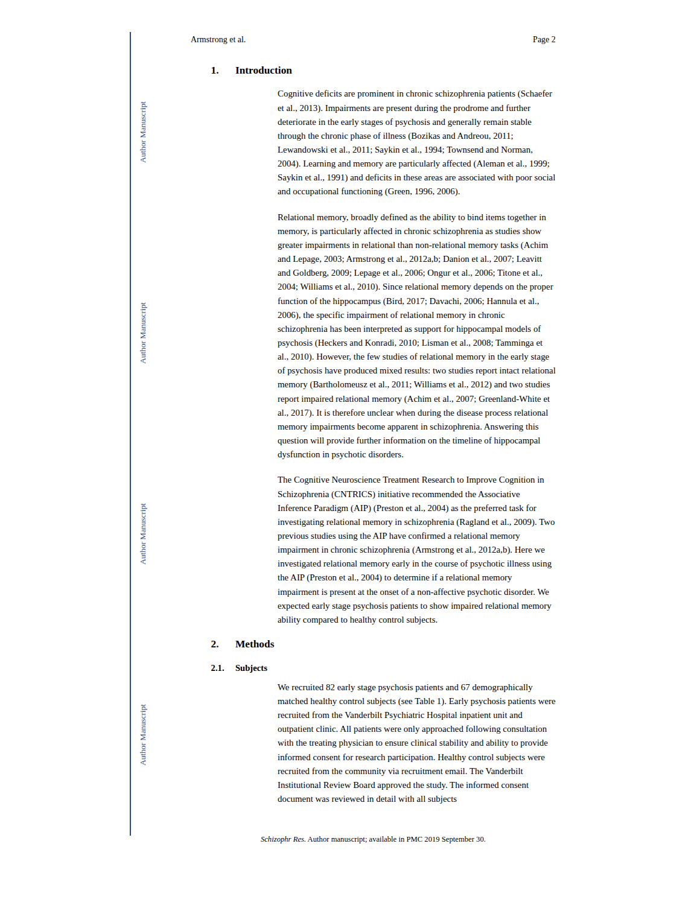Author Manuscript Author Manuscript Author Manuscript Author Manuscript
Armstrong et al.
Page 2
1. Introduction
Cognitive deficits are prominent in chronic schizophrenia patients (Schaefer et al., 2013). Impairments are present during the prodrome and further deteriorate in the early stages of psychosis and generally remain stable through the chronic phase of illness (Bozikas and Andreou, 2011; Lewandowski et al., 2011; Saykin et al., 1994; Townsend and Norman, 2004). Learning and memory are particularly affected (Aleman et al., 1999; Saykin et al., 1991) and deficits in these areas are associated with poor social and occupational functioning (Green, 1996, 2006).
Relational memory, broadly defined as the ability to bind items together in memory, is particularly affected in chronic schizophrenia as studies show greater impairments in relational than non-relational memory tasks (Achim and Lepage, 2003; Armstrong et al., 2012a,b; Danion et al., 2007; Leavitt and Goldberg, 2009; Lepage et al., 2006; Ongur et al., 2006; Titone et al., 2004; Williams et al., 2010). Since relational memory depends on the proper function of the hippocampus (Bird, 2017; Davachi, 2006; Hannula et al., 2006), the specific impairment of relational memory in chronic schizophrenia has been interpreted as support for hippocampal models of psychosis (Heckers and Konradi, 2010; Lisman et al., 2008; Tamminga et al., 2010). However, the few studies of relational memory in the early stage of psychosis have produced mixed results: two studies report intact relational memory (Bartholomeusz et al., 2011; Williams et al., 2012) and two studies report impaired relational memory (Achim et al., 2007; Greenland-White et al., 2017). It is therefore unclear when during the disease process relational memory impairments become apparent in schizophrenia. Answering this question will provide further information on the timeline of hippocampal dysfunction in psychotic disorders.
The Cognitive Neuroscience Treatment Research to Improve Cognition in Schizophrenia (CNTRICS) initiative recommended the Associative Inference Paradigm (AIP) (Preston et al., 2004) as the preferred task for investigating relational memory in schizophrenia (Ragland et al., 2009). Two previous studies using the AIP have confirmed a relational memory impairment in chronic schizophrenia (Armstrong et al., 2012a,b). Here we investigated relational memory early in the course of psychotic illness using the AIP (Preston et al., 2004) to determine if a relational memory impairment is present at the onset of a non-affective psychotic disorder. We expected early stage psychosis patients to show impaired relational memory ability compared to healthy control subjects.
2. Methods
2.1. Subjects
We recruited 82 early stage psychosis patients and 67 demographically matched healthy control subjects (see Table 1). Early psychosis patients were recruited from the Vanderbilt Psychiatric Hospital inpatient unit and outpatient clinic. All patients were only approached following consultation with the treating physician to ensure clinical stability and ability to provide informed consent for research participation. Healthy control subjects were recruited from the community via recruitment email. The Vanderbilt Institutional Review Board approved the study. The informed consent document was reviewed in detail with all subjects
Schizophr Res. Author manuscript; available in PMC 2019 September 30.